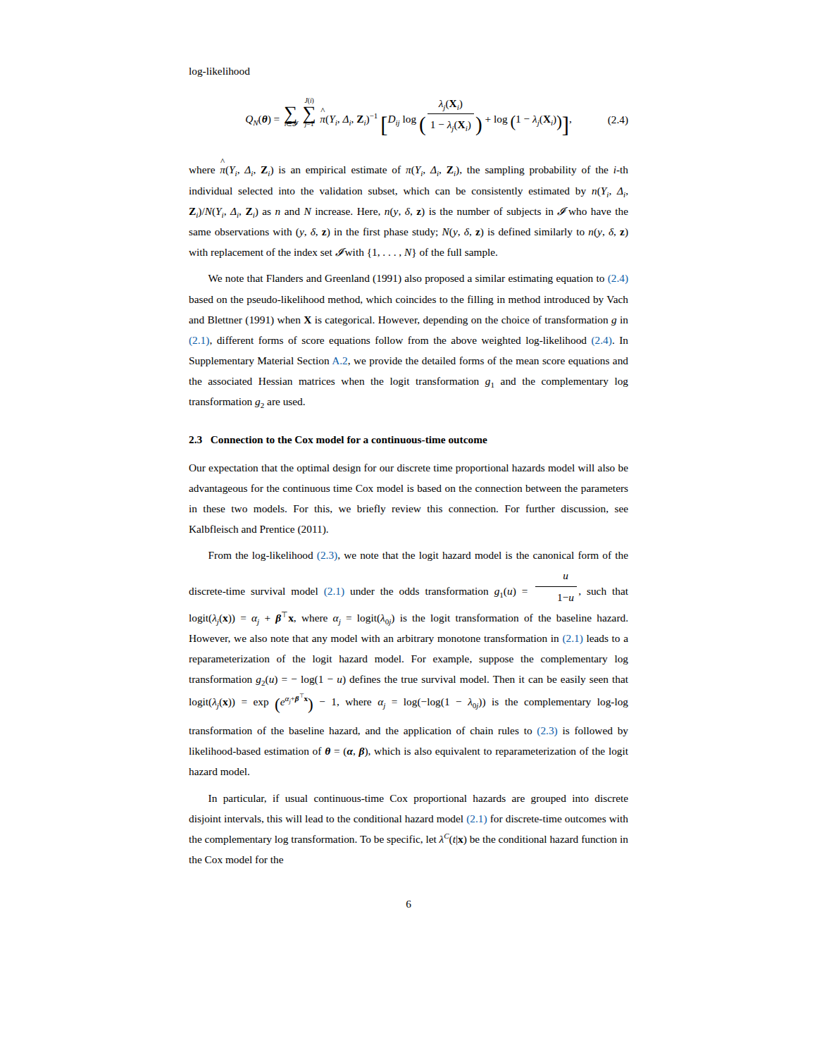log-likelihood
QN(θ) = ∑i∈𝓘 J(i)∑j=1 ^π(Yi, Δi, Zi)−1 [Dij log (λj(Xi) 1 − λj(Xi)) + log (1 − λj(Xi))],
(2.4)
where ^π(Yi, Δi, Zi) is an empirical estimate of π(Yi, Δi, Zi), the sampling probability of the i-th individual selected into the validation subset, which can be consistently estimated by n(Yi, Δi, Zi)/N(Yi, Δi, Zi) as n and N increase. Here, n(y, δ, z) is the number of subjects in 𝓘 who have the same observations with (y, δ, z) in the first phase study; N(y, δ, z) is defined similarly to n(y, δ, z) with replacement of the index set 𝓘 with {1, . . . , N} of the full sample.
We note that Flanders and Greenland (1991) also proposed a similar estimating equation to (2.4) based on the pseudo-likelihood method, which coincides to the filling in method introduced by Vach and Blettner (1991) when X is categorical. However, depending on the choice of transformation g in (2.1), different forms of score equations follow from the above weighted log-likelihood (2.4). In Supplementary Material Section A.2, we provide the detailed forms of the mean score equations and the associated Hessian matrices when the logit transformation g1 and the complementary log transformation g2 are used.
2.3 Connection to the Cox model for a continuous-time outcome
Our expectation that the optimal design for our discrete time proportional hazards model will also be advantageous for the continuous time Cox model is based on the connection between the parameters in these two models. For this, we briefly review this connection. For further discussion, see Kalbfleisch and Prentice (2011).
From the log-likelihood (2.3), we note that the logit hazard model is the canonical form of the discrete-time survival model (2.1) under the odds transformation g1(u) = u 1−u, such that logit(λj(x)) = αj + β⊤x, where αj = logit(λ0j) is the logit transformation of the baseline hazard. However, we also note that any model with an arbitrary monotone transformation in (2.1) leads to a reparameterization of the logit hazard model. For example, suppose the complementary log transformation g2(u) = − log(1 − u) defines the true survival model. Then it can be easily seen that logit(λj(x)) = exp (eαj+β⊤x) − 1, where αj = log(−log(1 − λ0j)) is the complementary log-log transformation of the baseline hazard, and the application of chain rules to (2.3) is followed by likelihood-based estimation of θ = (α, β), which is also equivalent to reparameterization of the logit hazard model.
In particular, if usual continuous-time Cox proportional hazards are grouped into discrete disjoint intervals, this will lead to the conditional hazard model (2.1) for discrete-time outcomes with the complementary log transformation. To be specific, let λC(t|x) be the conditional hazard function in the Cox model for the
6